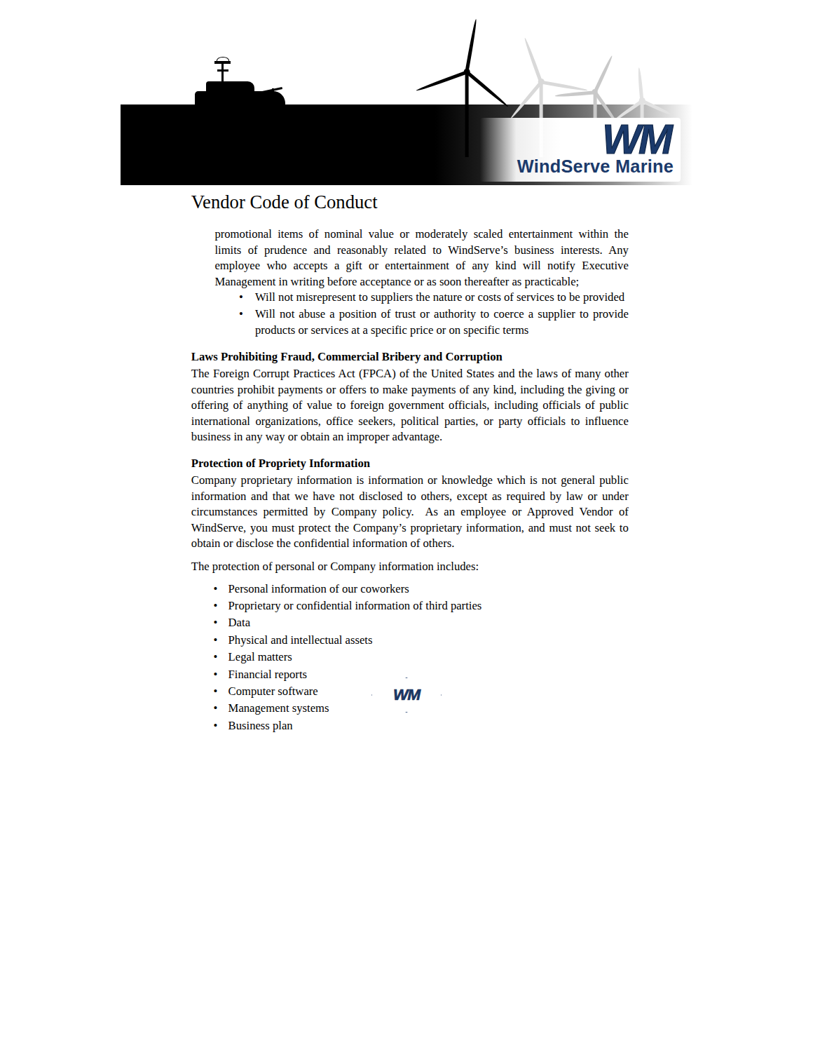WM
WindServe Marine
Vendor Code of Conduct
promotional items of nominal value or moderately scaled entertainment within the limits of prudence and reasonably related to WindServe’s business interests. Any employee who accepts a gift or entertainment of any kind will notify Executive Management in writing before acceptance or as soon thereafter as practicable;
Will not misrepresent to suppliers the nature or costs of services to be provided
Will not abuse a position of trust or authority to coerce a supplier to provide products or services at a specific price or on specific terms
Laws Prohibiting Fraud, Commercial Bribery and Corruption
The Foreign Corrupt Practices Act (FPCA) of the United States and the laws of many other countries prohibit payments or offers to make payments of any kind, including the giving or offering of anything of value to foreign government officials, including officials of public international organizations, office seekers, political parties, or party officials to influence business in any way or obtain an improper advantage.
Protection of Propriety Information
Company proprietary information is information or knowledge which is not general public information and that we have not disclosed to others, except as required by law or under circumstances permitted by Company policy. As an employee or Approved Vendor of WindServe, you must protect the Company’s proprietary information, and must not seek to obtain or disclose the confidential information of others.
The protection of personal or Company information includes:
Personal information of our coworkers
Proprietary or confidential information of third parties
Data
Physical and intellectual assets
Legal matters
Financial reports
Computer software
Management systems
Business plan
WM